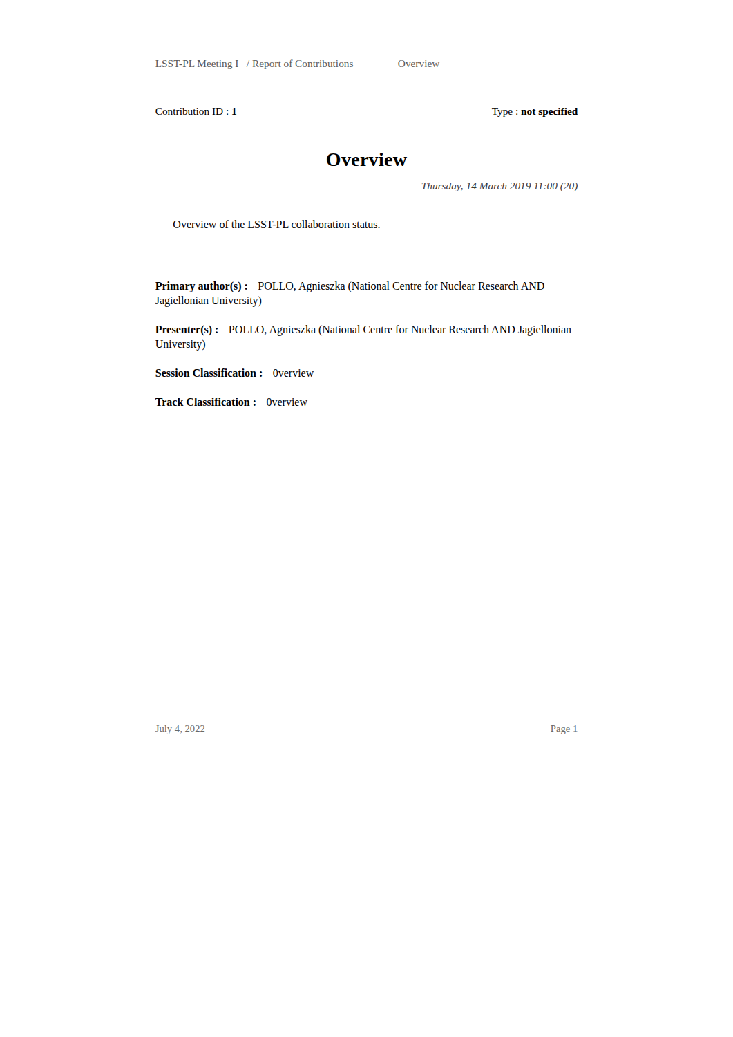LSST-PL Meeting I / Report of Contributions Overview
Contribution ID : 1 Type : not specified
Overview
Thursday, 14 March 2019 11:00 (20)
Overview of the LSST-PL collaboration status.
Primary author(s) : POLLO, Agnieszka (National Centre for Nuclear Research AND Jagiellonian University)
Presenter(s) : POLLO, Agnieszka (National Centre for Nuclear Research AND Jagiellonian University)
Session Classification : 0verview
Track Classification : 0verview
July 4, 2022 Page 1